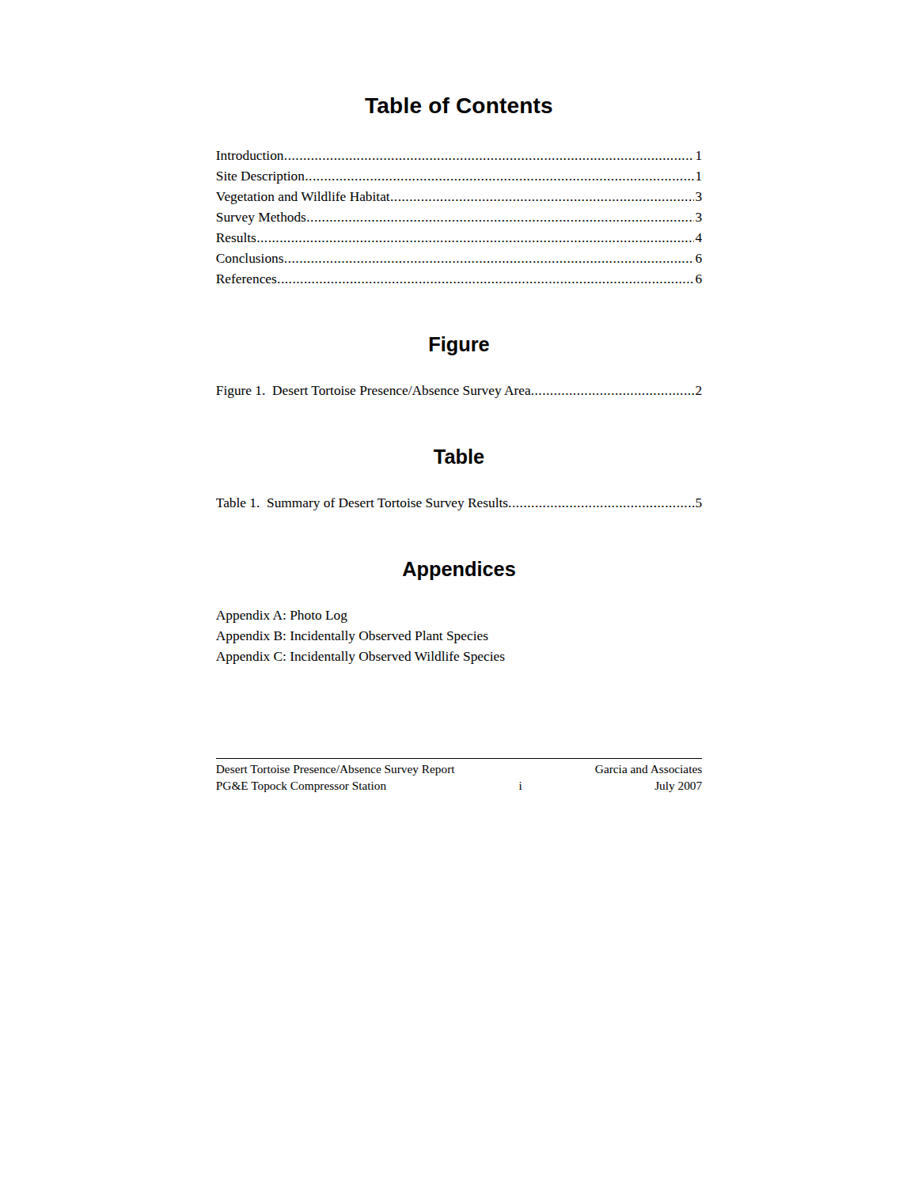Table of Contents
Introduction .......................................................................................................................... 1
Site Description ................................................................................................................... 1
Vegetation and Wildlife Habitat ......................................................................................... 3
Survey Methods .................................................................................................................. 3
Results .................................................................................................................................. 4
Conclusions ......................................................................................................................... 6
References .......................................................................................................................... 6
Figure
Figure 1. Desert Tortoise Presence/Absence Survey Area ................................................. 2
Table
Table 1. Summary of Desert Tortoise Survey Results ........................................................ 5
Appendices
Appendix A: Photo Log
Appendix B: Incidentally Observed Plant Species
Appendix C: Incidentally Observed Wildlife Species
Desert Tortoise Presence/Absence Survey Report Garcia and Associates
PG&E Topock Compressor Station i July 2007